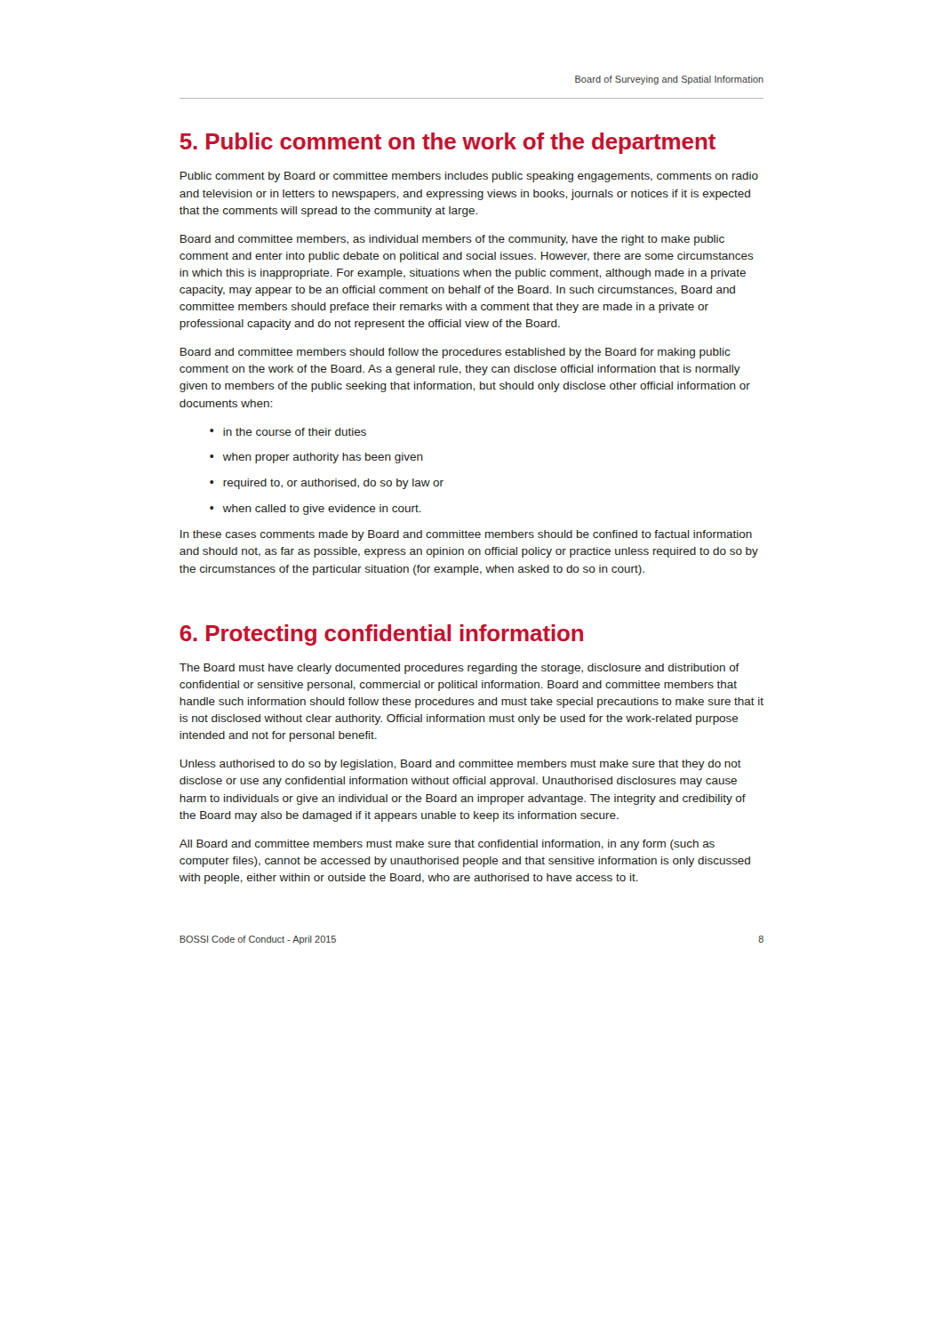Board of Surveying and Spatial Information
5. Public comment on the work of the department
Public comment by Board or committee members includes public speaking engagements, comments on radio and television or in letters to newspapers, and expressing views in books, journals or notices if it is expected that the comments will spread to the community at large.
Board and committee members, as individual members of the community, have the right to make public comment and enter into public debate on political and social issues. However, there are some circumstances in which this is inappropriate. For example, situations when the public comment, although made in a private capacity, may appear to be an official comment on behalf of the Board. In such circumstances, Board and committee members should preface their remarks with a comment that they are made in a private or professional capacity and do not represent the official view of the Board.
Board and committee members should follow the procedures established by the Board for making public comment on the work of the Board. As a general rule, they can disclose official information that is normally given to members of the public seeking that information, but should only disclose other official information or documents when:
in the course of their duties
when proper authority has been given
required to, or authorised, do so by law or
when called to give evidence in court.
In these cases comments made by Board and committee members should be confined to factual information and should not, as far as possible, express an opinion on official policy or practice unless required to do so by the circumstances of the particular situation (for example, when asked to do so in court).
6. Protecting confidential information
The Board must have clearly documented procedures regarding the storage, disclosure and distribution of confidential or sensitive personal, commercial or political information. Board and committee members that handle such information should follow these procedures and must take special precautions to make sure that it is not disclosed without clear authority. Official information must only be used for the work-related purpose intended and not for personal benefit.
Unless authorised to do so by legislation, Board and committee members must make sure that they do not disclose or use any confidential information without official approval. Unauthorised disclosures may cause harm to individuals or give an individual or the Board an improper advantage. The integrity and credibility of the Board may also be damaged if it appears unable to keep its information secure.
All Board and committee members must make sure that confidential information, in any form (such as computer files), cannot be accessed by unauthorised people and that sensitive information is only discussed with people, either within or outside the Board, who are authorised to have access to it.
BOSSI Code of Conduct - April 2015 8